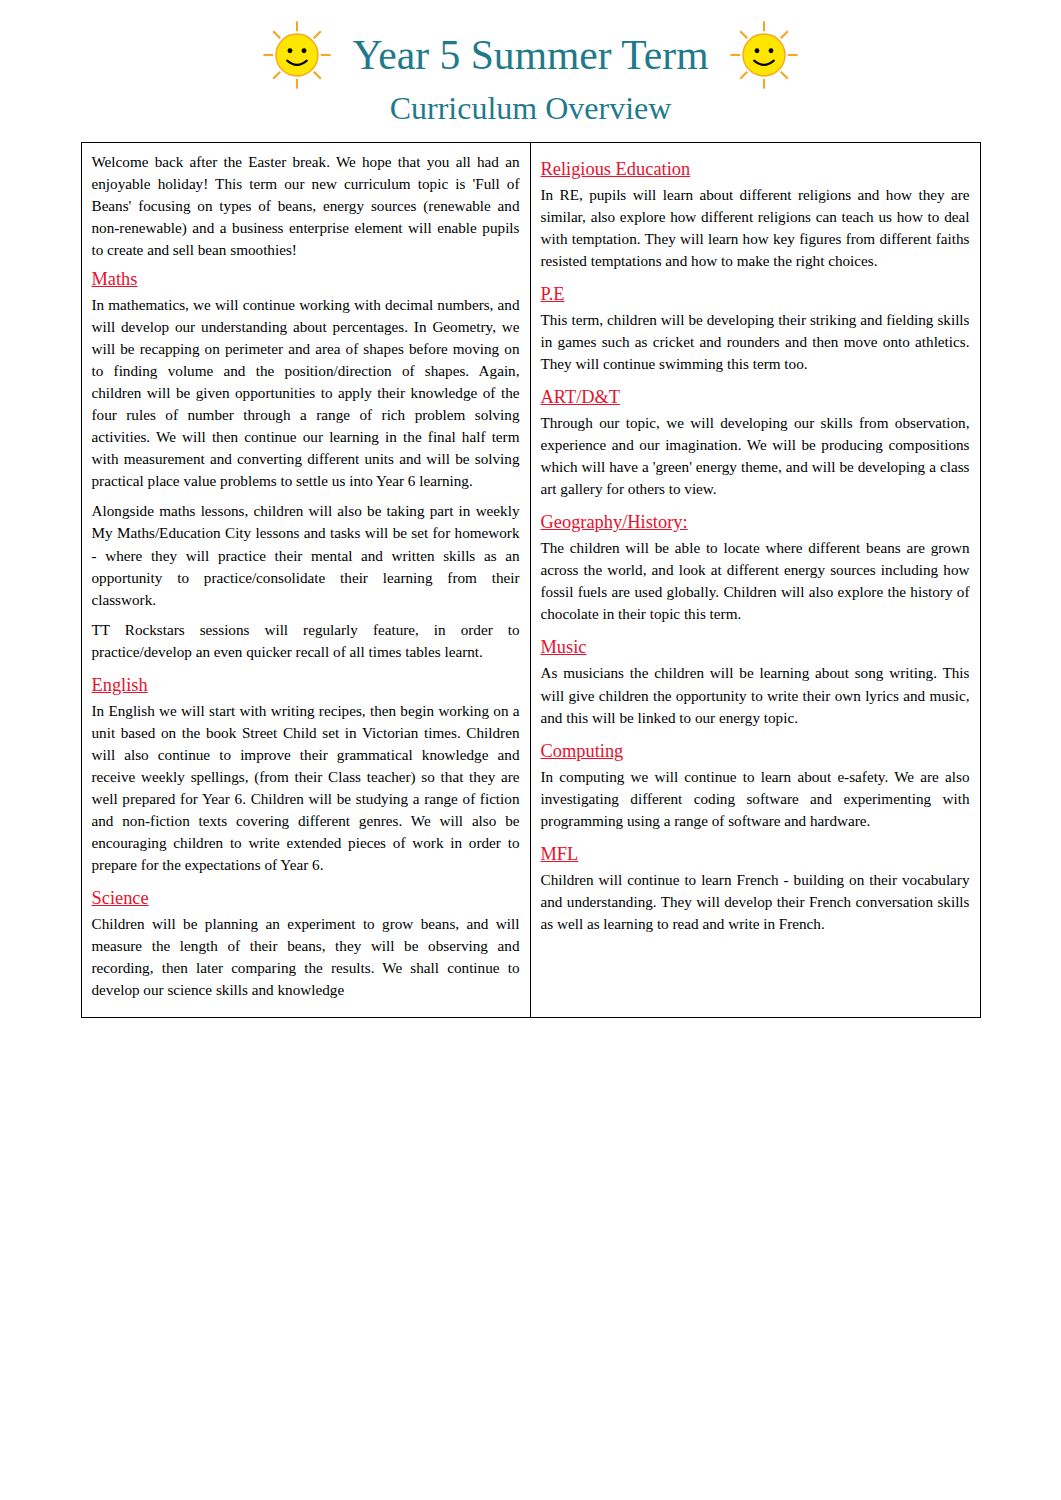Year 5 Summer Term
Curriculum Overview
Welcome back after the Easter break. We hope that you all had an enjoyable holiday! This term our new curriculum topic is 'Full of Beans' focusing on types of beans, energy sources (renewable and non-renewable) and a business enterprise element will enable pupils to create and sell bean smoothies!
Maths
In mathematics, we will continue working with decimal numbers, and will develop our understanding about percentages. In Geometry, we will be recapping on perimeter and area of shapes before moving on to finding volume and the position/direction of shapes. Again, children will be given opportunities to apply their knowledge of the four rules of number through a range of rich problem solving activities. We will then continue our learning in the final half term with measurement and converting different units and will be solving practical place value problems to settle us into Year 6 learning.
Alongside maths lessons, children will also be taking part in weekly My Maths/Education City lessons and tasks will be set for homework - where they will practice their mental and written skills as an opportunity to practice/consolidate their learning from their classwork.
TT Rockstars sessions will regularly feature, in order to practice/develop an even quicker recall of all times tables learnt.
English
In English we will start with writing recipes, then begin working on a unit based on the book Street Child set in Victorian times. Children will also continue to improve their grammatical knowledge and receive weekly spellings, (from their Class teacher) so that they are well prepared for Year 6. Children will be studying a range of fiction and non-fiction texts covering different genres. We will also be encouraging children to write extended pieces of work in order to prepare for the expectations of Year 6.
Science
Children will be planning an experiment to grow beans, and will measure the length of their beans, they will be observing and recording, then later comparing the results. We shall continue to develop our science skills and knowledge
Religious Education
In RE, pupils will learn about different religions and how they are similar, also explore how different religions can teach us how to deal with temptation. They will learn how key figures from different faiths resisted temptations and how to make the right choices.
P.E
This term, children will be developing their striking and fielding skills in games such as cricket and rounders and then move onto athletics. They will continue swimming this term too.
ART/D&T
Through our topic, we will developing our skills from observation, experience and our imagination. We will be producing compositions which will have a 'green' energy theme, and will be developing a class art gallery for others to view.
Geography/History:
The children will be able to locate where different beans are grown across the world, and look at different energy sources including how fossil fuels are used globally. Children will also explore the history of chocolate in their topic this term.
Music
As musicians the children will be learning about song writing. This will give children the opportunity to write their own lyrics and music, and this will be linked to our energy topic.
Computing
In computing we will continue to learn about e-safety. We are also investigating different coding software and experimenting with programming using a range of software and hardware.
MFL
Children will continue to learn French - building on their vocabulary and understanding. They will develop their French conversation skills as well as learning to read and write in French.